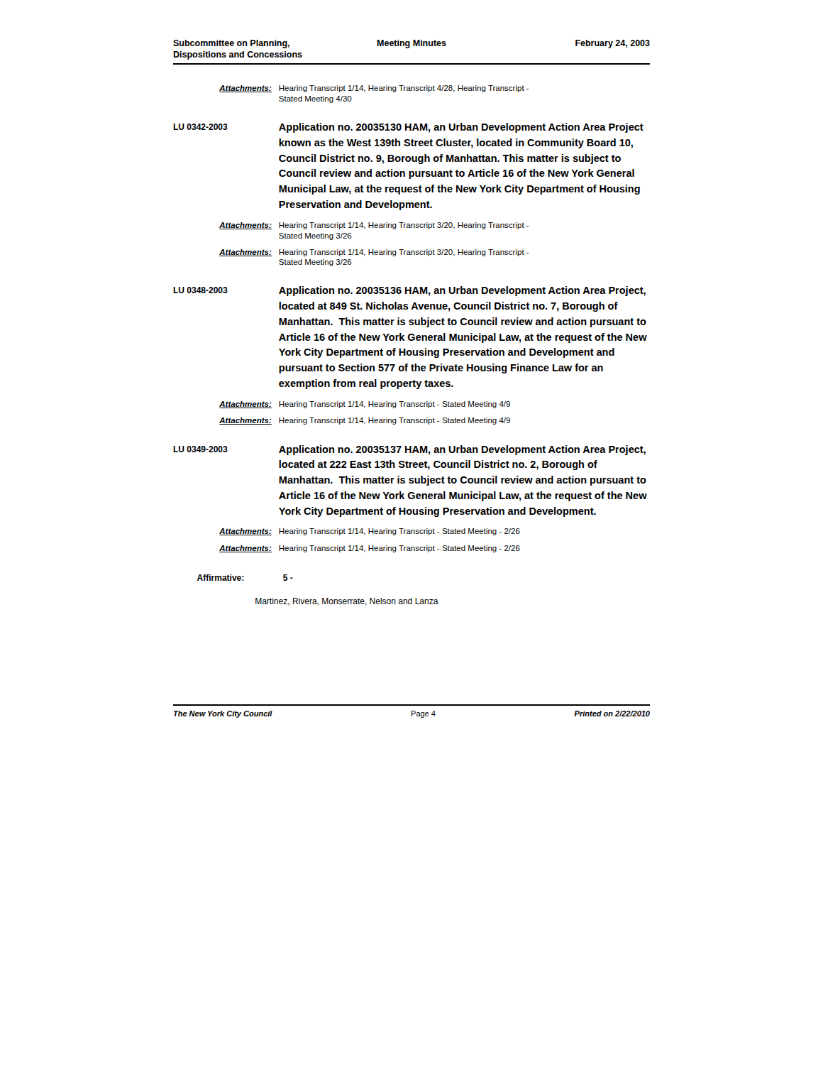Subcommittee on Planning,
Dispositions and Concessions
Meeting Minutes
February 24, 2003
Attachments:
Hearing Transcript 1/14, Hearing Transcript 4/28, Hearing Transcript -
Stated Meeting 4/30
LU 0342-2003
Application no. 20035130 HAM, an Urban Development Action Area Project known as the West 139th Street Cluster, located in Community Board 10, Council District no. 9, Borough of Manhattan. This matter is subject to Council review and action pursuant to Article 16 of the New York General Municipal Law, at the request of the New York City Department of Housing Preservation and Development.
Attachments:
Hearing Transcript 1/14, Hearing Transcript 3/20, Hearing Transcript -
Stated Meeting 3/26
Attachments:
Hearing Transcript 1/14, Hearing Transcript 3/20, Hearing Transcript -
Stated Meeting 3/26
LU 0348-2003
Application no. 20035136 HAM, an Urban Development Action Area Project, located at 849 St. Nicholas Avenue, Council District no. 7, Borough of Manhattan. This matter is subject to Council review and action pursuant to Article 16 of the New York General Municipal Law, at the request of the New York City Department of Housing Preservation and Development and pursuant to Section 577 of the Private Housing Finance Law for an exemption from real property taxes.
Attachments:
Hearing Transcript 1/14, Hearing Transcript - Stated Meeting 4/9
Attachments:
Hearing Transcript 1/14, Hearing Transcript - Stated Meeting 4/9
LU 0349-2003
Application no. 20035137 HAM, an Urban Development Action Area Project, located at 222 East 13th Street, Council District no. 2, Borough of Manhattan. This matter is subject to Council review and action pursuant to Article 16 of the New York General Municipal Law, at the request of the New York City Department of Housing Preservation and Development.
Attachments:
Hearing Transcript 1/14, Hearing Transcript - Stated Meeting - 2/26
Attachments:
Hearing Transcript 1/14, Hearing Transcript - Stated Meeting - 2/26
Affirmative:
5 -
Martinez, Rivera, Monserrate, Nelson and Lanza
The New York City Council
Page 4
Printed on 2/22/2010